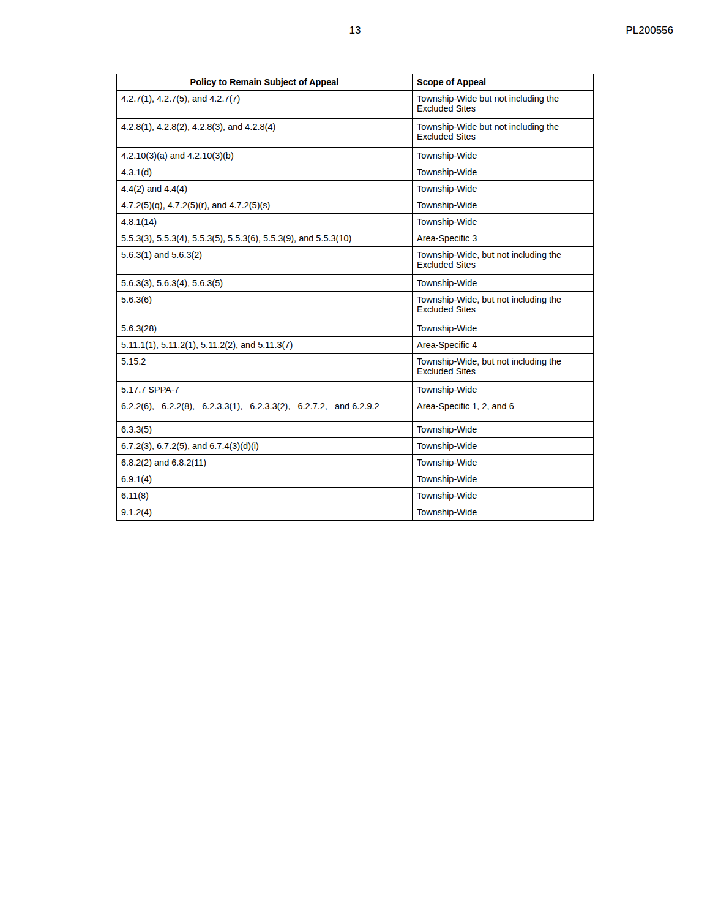13 PL200556
| Policy to Remain Subject of Appeal | Scope of Appeal |
| --- | --- |
| 4.2.7(1), 4.2.7(5), and 4.2.7(7) | Township-Wide but not including the Excluded Sites |
| 4.2.8(1), 4.2.8(2), 4.2.8(3), and 4.2.8(4) | Township-Wide but not including the Excluded Sites |
| 4.2.10(3)(a) and 4.2.10(3)(b) | Township-Wide |
| 4.3.1(d) | Township-Wide |
| 4.4(2) and 4.4(4) | Township-Wide |
| 4.7.2(5)(q), 4.7.2(5)(r), and 4.7.2(5)(s) | Township-Wide |
| 4.8.1(14) | Township-Wide |
| 5.5.3(3), 5.5.3(4), 5.5.3(5), 5.5.3(6), 5.5.3(9), and 5.5.3(10) | Area-Specific 3 |
| 5.6.3(1) and 5.6.3(2) | Township-Wide, but not including the Excluded Sites |
| 5.6.3(3), 5.6.3(4), 5.6.3(5) | Township-Wide |
| 5.6.3(6) | Township-Wide, but not including the Excluded Sites |
| 5.6.3(28) | Township-Wide |
| 5.11.1(1), 5.11.2(1), 5.11.2(2), and 5.11.3(7) | Area-Specific 4 |
| 5.15.2 | Township-Wide, but not including the Excluded Sites |
| 5.17.7 SPPA-7 | Township-Wide |
| 6.2.2(6), 6.2.2(8), 6.2.3.3(1), 6.2.3.3(2), 6.2.7.2, and 6.2.9.2 | Area-Specific 1, 2, and 6 |
| 6.3.3(5) | Township-Wide |
| 6.7.2(3), 6.7.2(5), and 6.7.4(3)(d)(i) | Township-Wide |
| 6.8.2(2) and 6.8.2(11) | Township-Wide |
| 6.9.1(4) | Township-Wide |
| 6.11(8) | Township-Wide |
| 9.1.2(4) | Township-Wide |